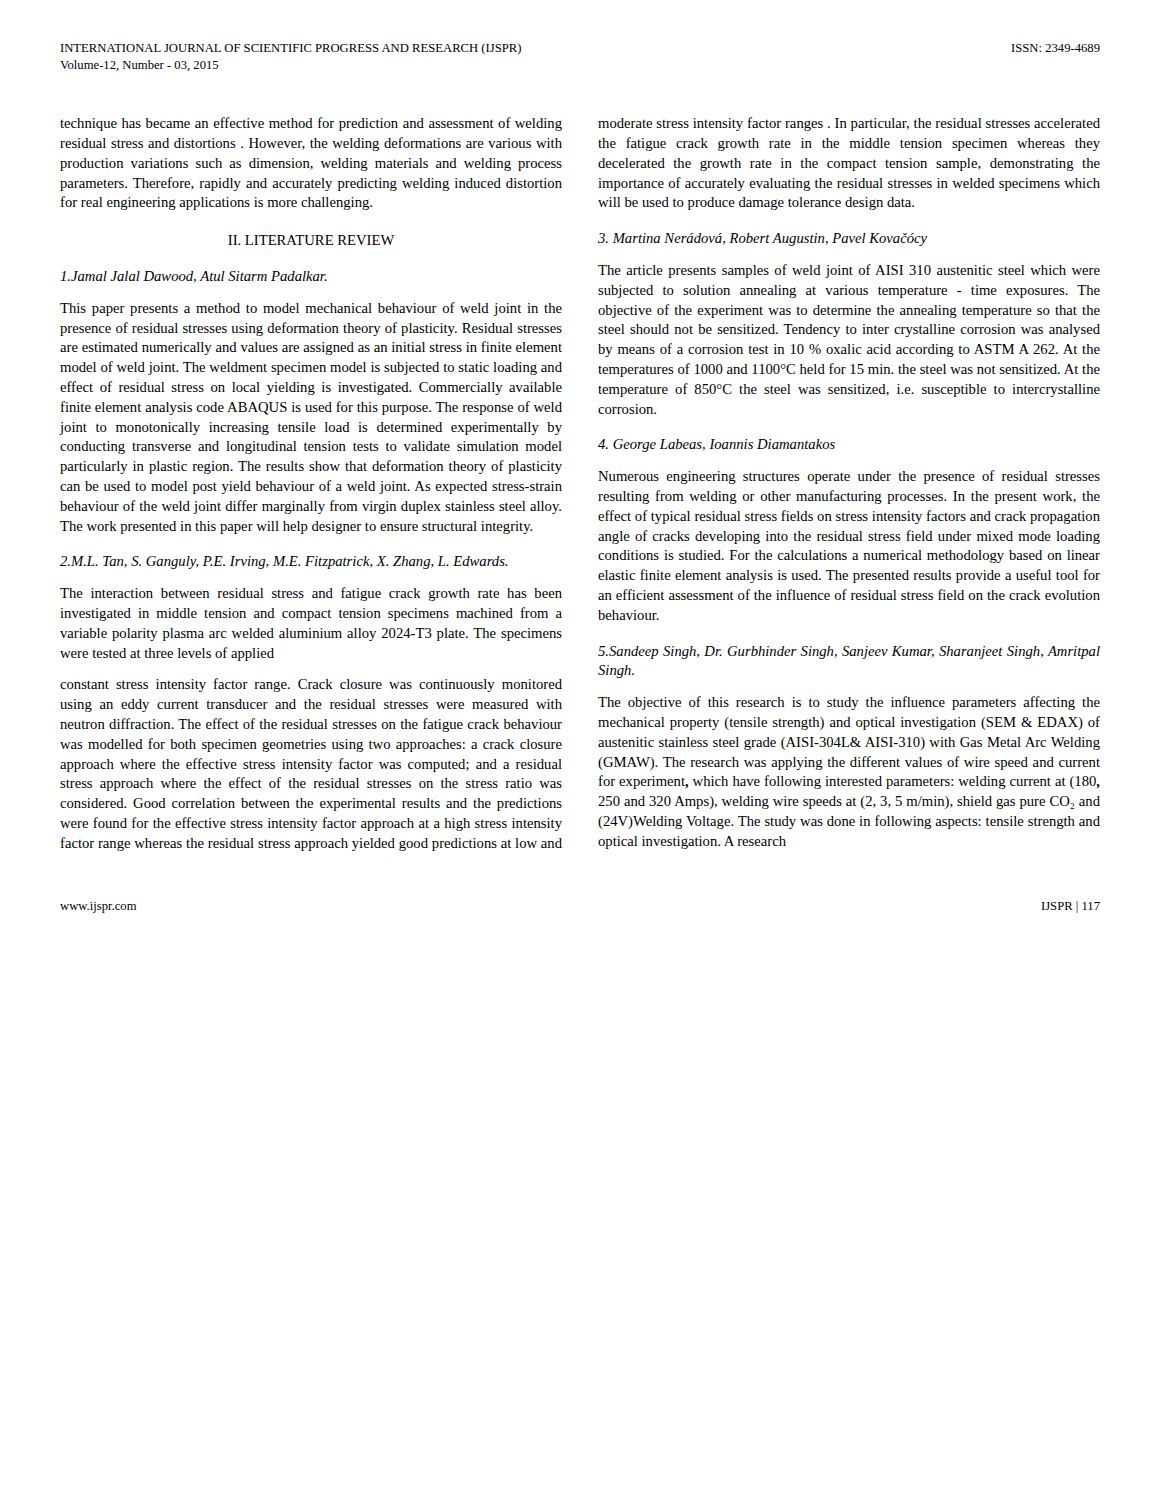INTERNATIONAL JOURNAL OF SCIENTIFIC PROGRESS AND RESEARCH (IJSPR)
Volume-12, Number - 03, 2015
ISSN: 2349-4689
technique has became an effective method for prediction and assessment of welding residual stress and distortions . However, the welding deformations are various with production variations such as dimension, welding materials and welding process parameters. Therefore, rapidly and accurately predicting welding induced distortion for real engineering applications is more challenging.
II. LITERATURE REVIEW
1.Jamal Jalal Dawood, Atul Sitarm Padalkar.
This paper presents a method to model mechanical behaviour of weld joint in the presence of residual stresses using deformation theory of plasticity. Residual stresses are estimated numerically and values are assigned as an initial stress in finite element model of weld joint. The weldment specimen model is subjected to static loading and effect of residual stress on local yielding is investigated. Commercially available finite element analysis code ABAQUS is used for this purpose. The response of weld joint to monotonically increasing tensile load is determined experimentally by conducting transverse and longitudinal tension tests to validate simulation model particularly in plastic region. The results show that deformation theory of plasticity can be used to model post yield behaviour of a weld joint. As expected stress-strain behaviour of the weld joint differ marginally from virgin duplex stainless steel alloy. The work presented in this paper will help designer to ensure structural integrity.
2.M.L. Tan, S. Ganguly, P.E. Irving, M.E. Fitzpatrick, X. Zhang, L. Edwards.
The interaction between residual stress and fatigue crack growth rate has been investigated in middle tension and compact tension specimens machined from a variable polarity plasma arc welded aluminium alloy 2024-T3 plate. The specimens were tested at three levels of applied
constant stress intensity factor range. Crack closure was continuously monitored using an eddy current transducer and the residual stresses were measured with neutron diffraction. The effect of the residual stresses on the fatigue crack behaviour was modelled for both specimen geometries using two approaches: a crack closure approach where the effective stress intensity factor was computed; and a residual stress approach where the effect of the residual stresses on the stress ratio was considered. Good correlation between the experimental results and the predictions were found for the effective stress intensity factor approach at a high stress intensity factor range whereas the residual stress approach yielded good predictions at low and moderate stress intensity factor ranges . In particular, the residual stresses accelerated the fatigue crack growth rate in the middle tension specimen whereas they decelerated the growth rate in the compact tension sample, demonstrating the importance of accurately evaluating the residual stresses in welded specimens which will be used to produce damage tolerance design data.
3. Martina Nerádová, Robert Augustin, Pavel Kovačócy
The article presents samples of weld joint of AISI 310 austenitic steel which were subjected to solution annealing at various temperature - time exposures. The objective of the experiment was to determine the annealing temperature so that the steel should not be sensitized. Tendency to inter crystalline corrosion was analysed by means of a corrosion test in 10 % oxalic acid according to ASTM A 262. At the temperatures of 1000 and 1100°C held for 15 min. the steel was not sensitized. At the temperature of 850°C the steel was sensitized, i.e. susceptible to intercrystalline corrosion.
4. George Labeas, Ioannis Diamantakos
Numerous engineering structures operate under the presence of residual stresses resulting from welding or other manufacturing processes. In the present work, the effect of typical residual stress fields on stress intensity factors and crack propagation angle of cracks developing into the residual stress field under mixed mode loading conditions is studied. For the calculations a numerical methodology based on linear elastic finite element analysis is used. The presented results provide a useful tool for an efficient assessment of the influence of residual stress field on the crack evolution behaviour.
5.Sandeep Singh, Dr. Gurbhinder Singh, Sanjeev Kumar, Sharanjeet Singh, Amritpal Singh.
The objective of this research is to study the influence parameters affecting the mechanical property (tensile strength) and optical investigation (SEM & EDAX) of austenitic stainless steel grade (AISI-304L& AISI-310) with Gas Metal Arc Welding (GMAW). The research was applying the different values of wire speed and current for experiment, which have following interested parameters: welding current at (180, 250 and 320 Amps), welding wire speeds at (2, 3, 5 m/min), shield gas pure CO₂ and (24V)Welding Voltage. The study was done in following aspects: tensile strength and optical investigation. A research
www.ijspr.com
IJSPR | 117